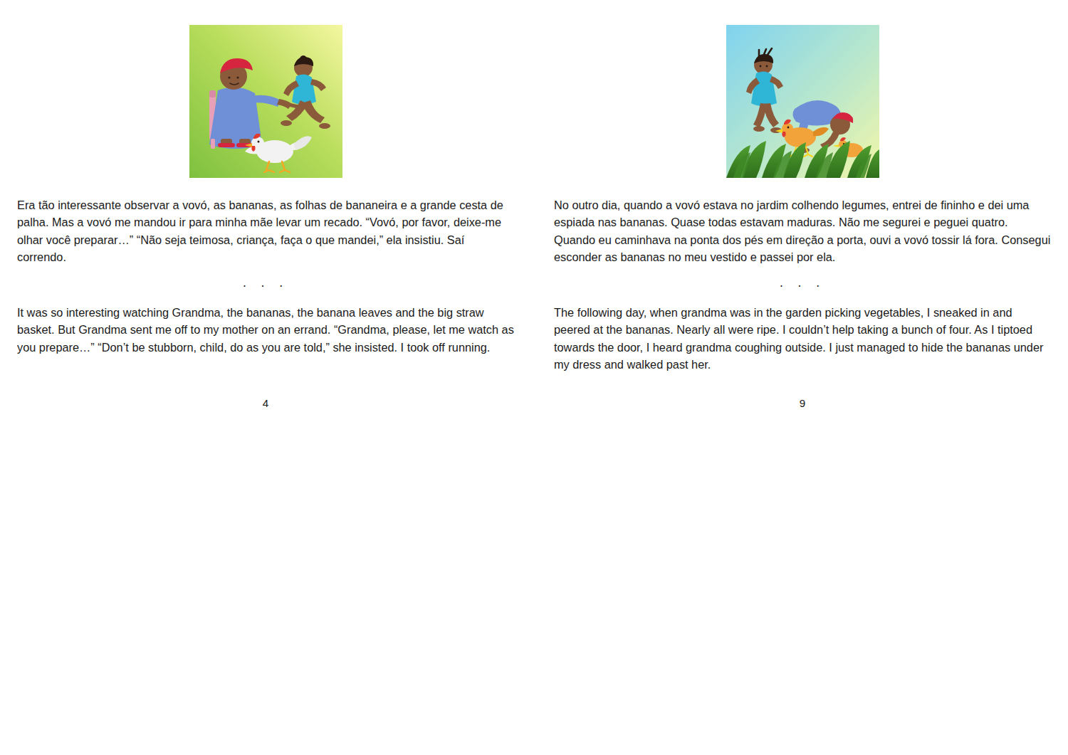Era tão interessante observar a vovó, as bananas, as folhas de bananeira e a grande cesta de palha. Mas a vovó me mandou ir para minha mãe levar um recado. “Vovó, por favor, deixe-me olhar você preparar…” “Não seja teimosa, criança, faça o que mandei,” ela insistiu. Saí correndo.
. . .
It was so interesting watching Grandma, the bananas, the banana leaves and the big straw basket. But Grandma sent me off to my mother on an errand. “Grandma, please, let me watch as you prepare…” “Don’t be stubborn, child, do as you are told,” she insisted. I took off running.
4
No outro dia, quando a vovó estava no jardim colhendo legumes, entrei de fininho e dei uma espiada nas bananas. Quase todas estavam maduras. Não me segurei e peguei quatro. Quando eu caminhava na ponta dos pés em direção a porta, ouvi a vovó tossir lá fora. Consegui esconder as bananas no meu vestido e passei por ela.
. . .
The following day, when grandma was in the garden picking vegetables, I sneaked in and peered at the bananas. Nearly all were ripe. I couldn’t help taking a bunch of four. As I tiptoed towards the door, I heard grandma coughing outside. I just managed to hide the bananas under my dress and walked past her.
9